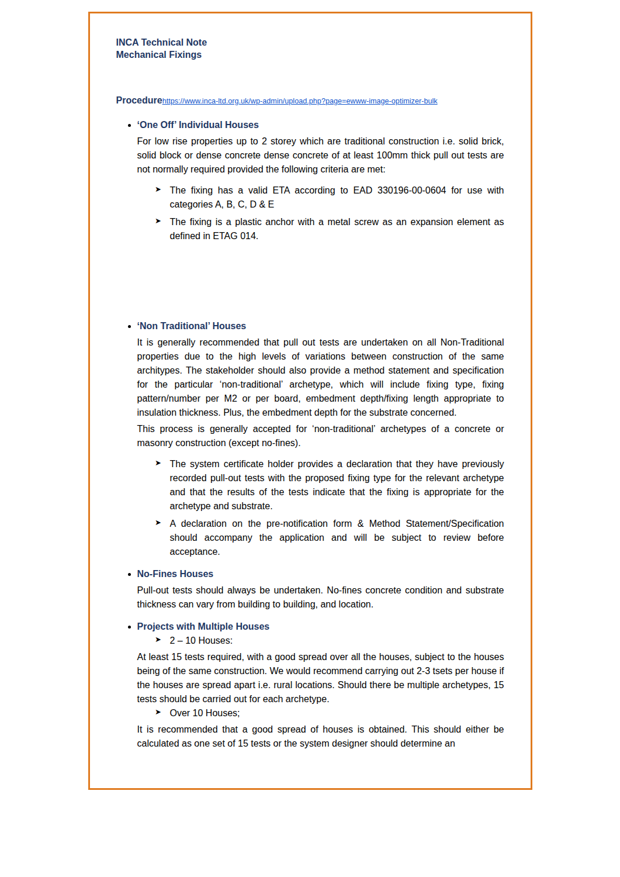INCA Technical Note
Mechanical Fixings
Procedure
https://www.inca-ltd.org.uk/wp-admin/upload.php?page=ewww-image-optimizer-bulk
‘One Off’ Individual Houses
For low rise properties up to 2 storey which are traditional construction i.e. solid brick, solid block or dense concrete dense concrete of at least 100mm thick pull out tests are not normally required provided the following criteria are met:
The fixing has a valid ETA according to EAD 330196-00-0604 for use with categories A, B, C, D & E
The fixing is a plastic anchor with a metal screw as an expansion element as defined in ETAG 014.
‘Non Traditional’ Houses
It is generally recommended that pull out tests are undertaken on all Non-Traditional properties due to the high levels of variations between construction of the same architypes. The stakeholder should also provide a method statement and specification for the particular ‘non-traditional’ archetype, which will include fixing type, fixing pattern/number per M2 or per board, embedment depth/fixing length appropriate to insulation thickness. Plus, the embedment depth for the substrate concerned.
This process is generally accepted for ‘non-traditional’ archetypes of a concrete or masonry construction (except no-fines).
The system certificate holder provides a declaration that they have previously recorded pull-out tests with the proposed fixing type for the relevant archetype and that the results of the tests indicate that the fixing is appropriate for the archetype and substrate.
A declaration on the pre-notification form & Method Statement/Specification should accompany the application and will be subject to review before acceptance.
No-Fines Houses
Pull-out tests should always be undertaken. No-fines concrete condition and substrate thickness can vary from building to building, and location.
Projects with Multiple Houses
2 – 10 Houses:
At least 15 tests required, with a good spread over all the houses, subject to the houses being of the same construction. We would recommend carrying out 2-3 tsets per house if the houses are spread apart i.e. rural locations. Should there be multiple archetypes, 15 tests should be carried out for each archetype.
Over 10 Houses;
It is recommended that a good spread of houses is obtained. This should either be calculated as one set of 15 tests or the system designer should determine an